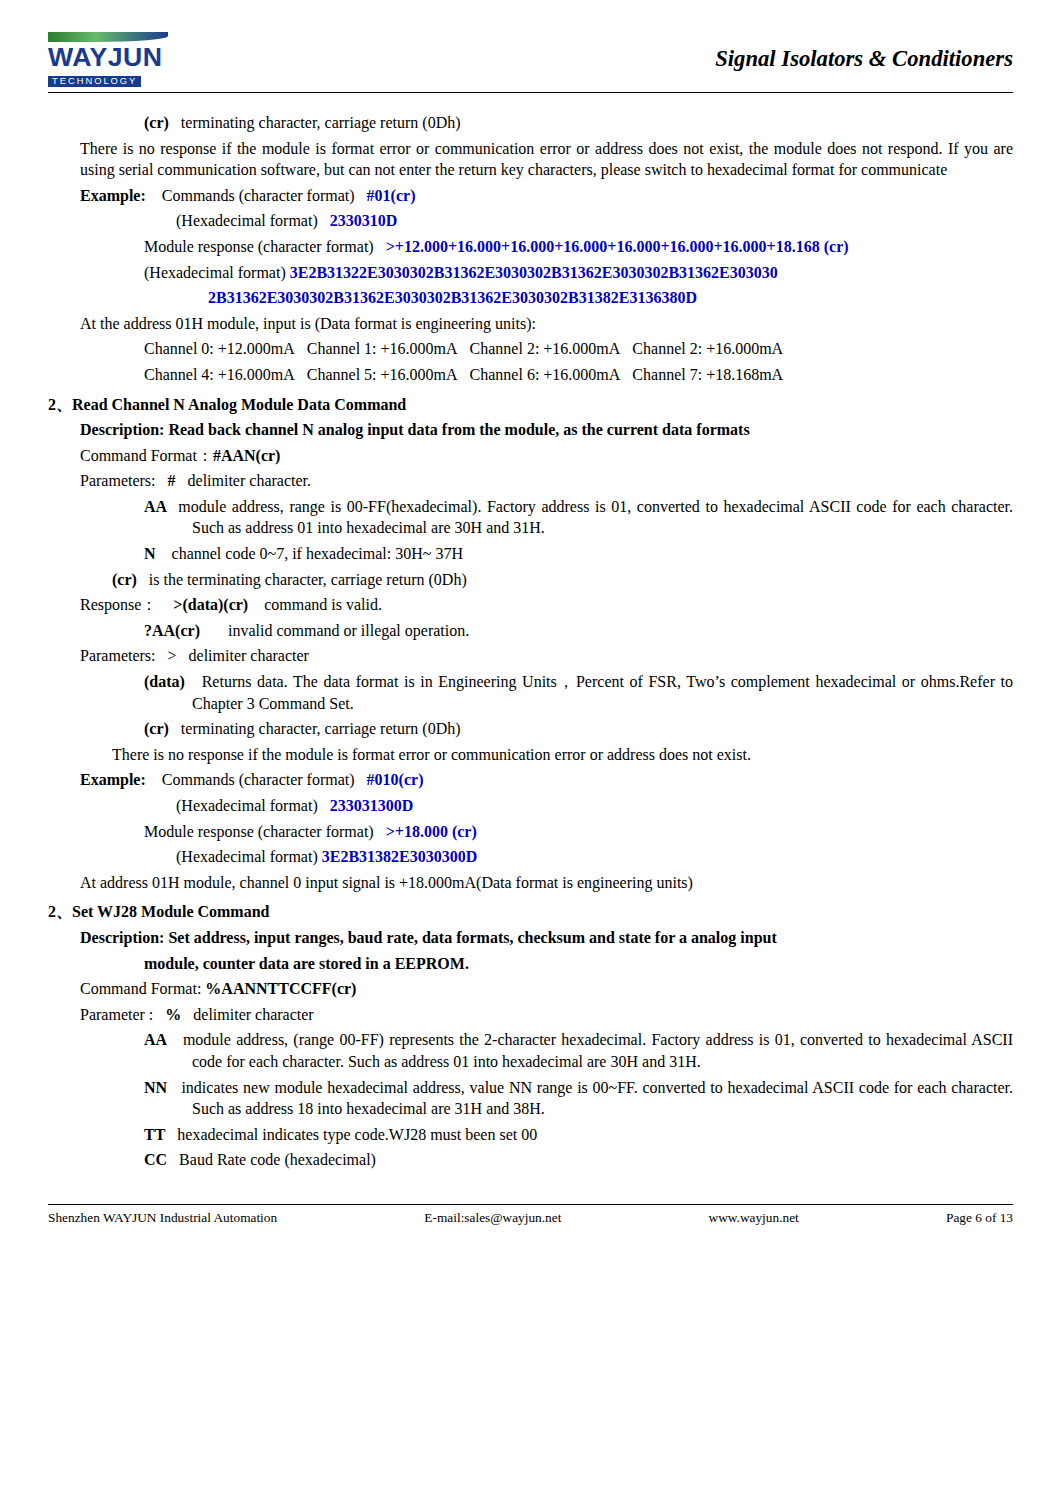WAYJUN
TECHNOLOGY
Signal Isolators & Conditioners
(cr) terminating character, carriage return (0Dh)
There is no response if the module is format error or communication error or address does not exist, the module does not respond. If you are using serial communication software, but can not enter the return key characters, please switch to hexadecimal format for communicate
Example: Commands (character format) #01(cr)
(Hexadecimal format) 2330310D
Module response (character format) >+12.000+16.000+16.000+16.000+16.000+16.000+16.000+18.168 (cr)
(Hexadecimal format) 3E2B31322E3030302B31362E3030302B31362E3030302B31362E303030
2B31362E3030302B31362E3030302B31362E3030302B31382E3136380D
At the address 01H module, input is (Data format is engineering units):
Channel 0: +12.000mA Channel 1: +16.000mA Channel 2: +16.000mA Channel 2: +16.000mA
Channel 4: +16.000mA Channel 5: +16.000mA Channel 6: +16.000mA Channel 7: +18.168mA
2、Read Channel N Analog Module Data Command
Description: Read back channel N analog input data from the module, as the current data formats
Command Format：#AAN(cr)
Parameters: # delimiter character.
AA module address, range is 00-FF(hexadecimal). Factory address is 01, converted to hexadecimal ASCII code for each character. Such as address 01 into hexadecimal are 30H and 31H.
N channel code 0~7, if hexadecimal: 30H~ 37H
(cr) is the terminating character, carriage return (0Dh)
Response： >(data)(cr) command is valid.
?AA(cr) invalid command or illegal operation.
Parameters: > delimiter character
(data) Returns data. The data format is in Engineering Units，Percent of FSR, Two’s complement hexadecimal or ohms.Refer to Chapter 3 Command Set.
(cr) terminating character, carriage return (0Dh)
There is no response if the module is format error or communication error or address does not exist.
Example: Commands (character format) #010(cr)
(Hexadecimal format) 233031300D
Module response (character format) >+18.000 (cr)
(Hexadecimal format) 3E2B31382E3030300D
At address 01H module, channel 0 input signal is +18.000mA(Data format is engineering units)
2、Set WJ28 Module Command
Description: Set address, input ranges, baud rate, data formats, checksum and state for a analog input
module, counter data are stored in a EEPROM.
Command Format: %AANNTTCCFF(cr)
Parameter : % delimiter character
AA module address, (range 00-FF) represents the 2-character hexadecimal. Factory address is 01, converted to hexadecimal ASCII code for each character. Such as address 01 into hexadecimal are 30H and 31H.
NN indicates new module hexadecimal address, value NN range is 00~FF. converted to hexadecimal ASCII code for each character. Such as address 18 into hexadecimal are 31H and 38H.
TT hexadecimal indicates type code.WJ28 must been set 00
CC Baud Rate code (hexadecimal)
Shenzhen WAYJUN Industrial Automation E-mail:sales@wayjun.net www.wayjun.net Page 6 of 13